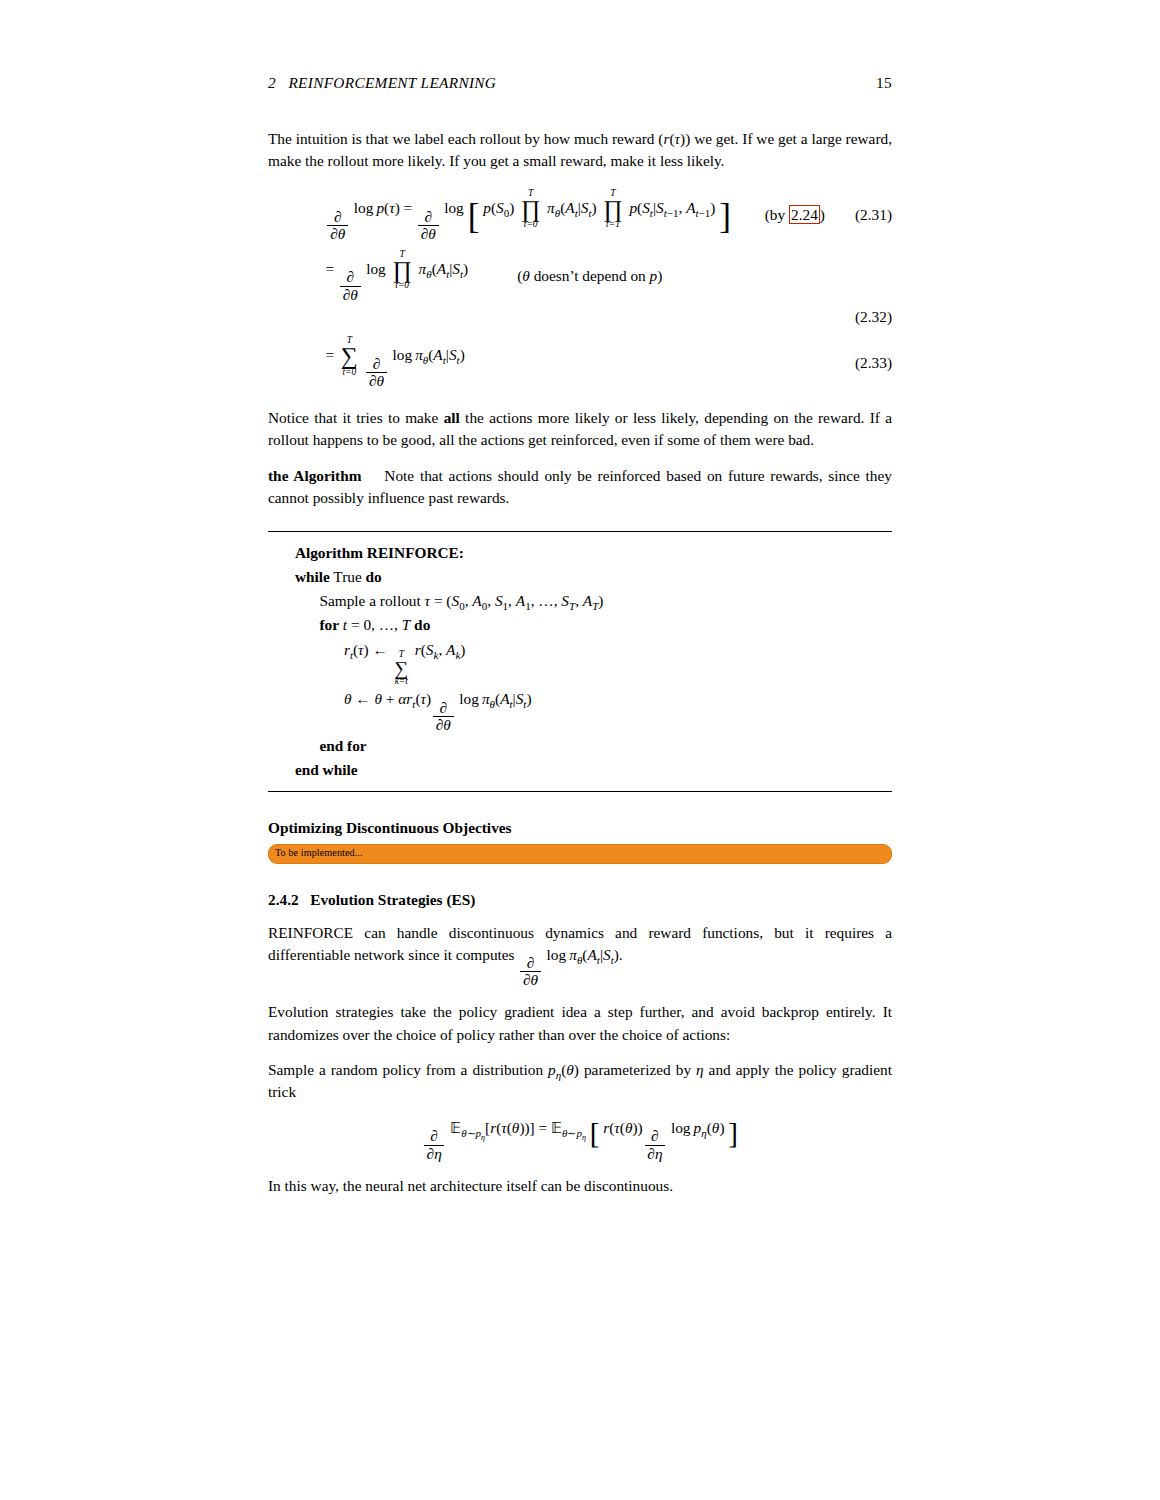2 REINFORCEMENT LEARNING
15
The intuition is that we label each rollout by how much reward (r(τ)) we get. If we get a large reward, make the rollout more likely. If you get a small reward, make it less likely.
∂∂θ log p(τ) = ∂∂θ log [ p(S0) T∏t=0 πθ(At|St) T∏t=1 p(St|St−1, At−1) ] (by 2.24)
(2.31)
= ∂∂θ log T∏t=0 πθ(At|St) (θ doesn’t depend on p)
(2.32)
= T∑t=0 ∂∂θ log πθ(At|St)
(2.33)
Notice that it tries to make all the actions more likely or less likely, depending on the reward. If a rollout happens to be good, all the actions get reinforced, even if some of them were bad.
the Algorithm Note that actions should only be reinforced based on future rewards, since they cannot possibly influence past rewards.
Algorithm REINFORCE:
while True do
Sample a rollout τ = (S0, A0, S1, A1, …, ST, AT)
for t = 0, …, T do
rt(τ) ← T∑k=t r(Sk, Ak)
θ ← θ + αrt(τ)∂∂θ log πθ(At|St)
end for
end while
Optimizing Discontinuous Objectives
To be implemented...
2.4.2 Evolution Strategies (ES)
REINFORCE can handle discontinuous dynamics and reward functions, but it requires a differentiable network since it computes ∂∂θ log πθ(At|St).
Evolution strategies take the policy gradient idea a step further, and avoid backprop entirely. It randomizes over the choice of policy rather than over the choice of actions:
Sample a random policy from a distribution pη(θ) parameterized by η and apply the policy gradient trick
∂∂η 𝔼θ∼pη[r(τ(θ))] = 𝔼θ∼pη [ r(τ(θ))∂∂η log pη(θ) ]
In this way, the neural net architecture itself can be discontinuous.